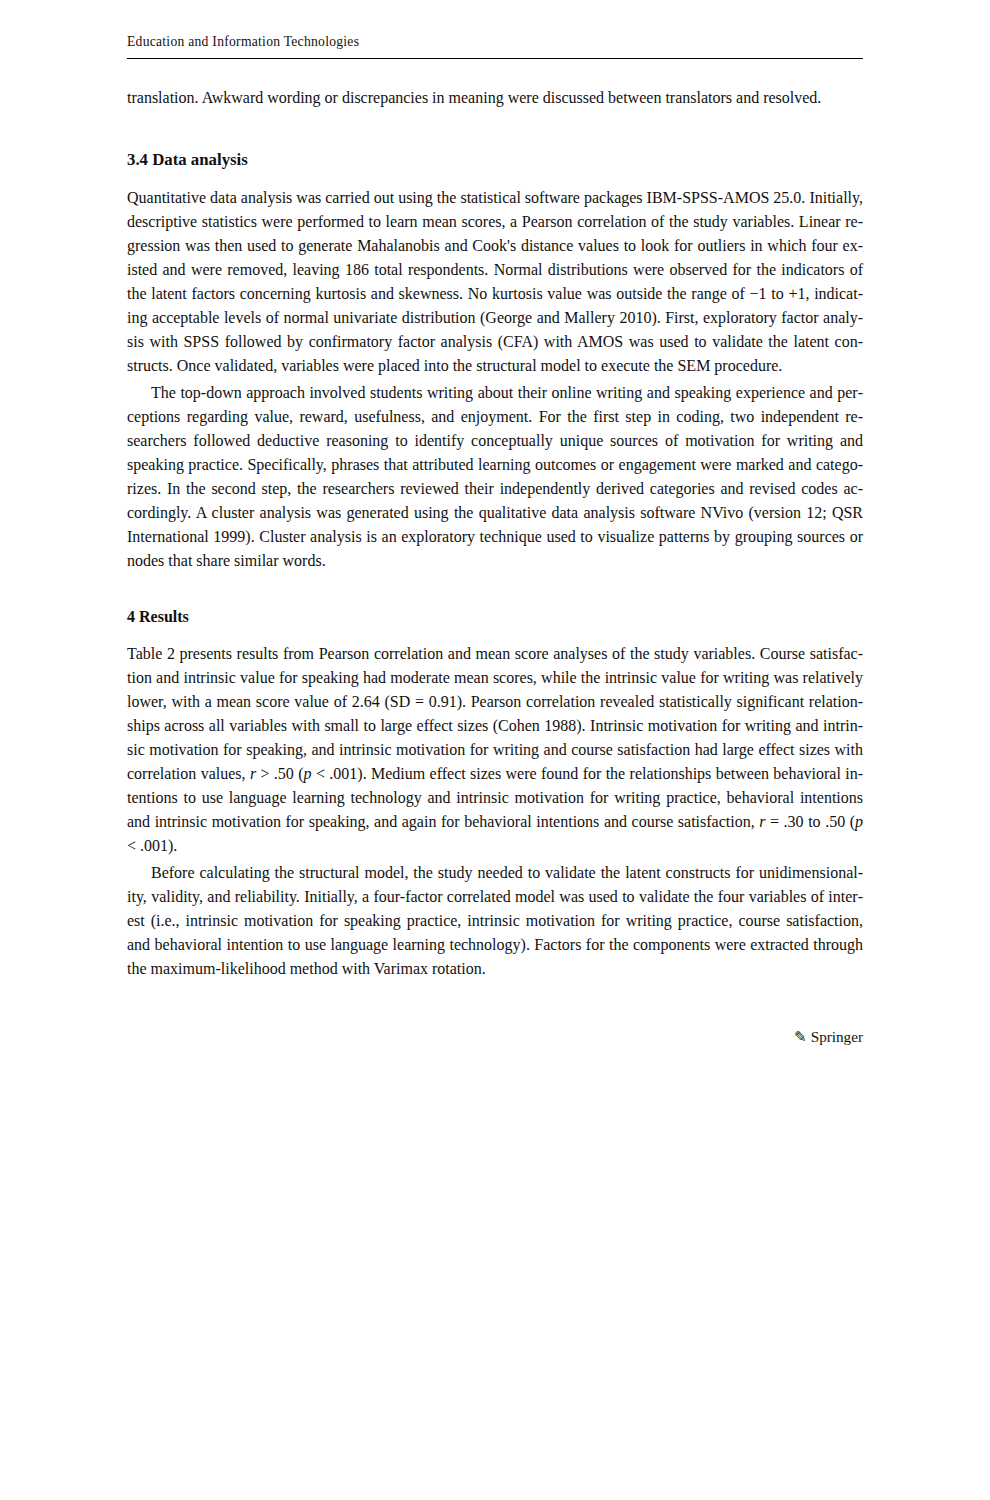Education and Information Technologies
translation. Awkward wording or discrepancies in meaning were discussed between translators and resolved.
3.4 Data analysis
Quantitative data analysis was carried out using the statistical software packages IBM-SPSS-AMOS 25.0. Initially, descriptive statistics were performed to learn mean scores, a Pearson correlation of the study variables. Linear regression was then used to generate Mahalanobis and Cook's distance values to look for outliers in which four existed and were removed, leaving 186 total respondents. Normal distributions were observed for the indicators of the latent factors concerning kurtosis and skewness. No kurtosis value was outside the range of −1 to +1, indicating acceptable levels of normal univariate distribution (George and Mallery 2010). First, exploratory factor analysis with SPSS followed by confirmatory factor analysis (CFA) with AMOS was used to validate the latent constructs. Once validated, variables were placed into the structural model to execute the SEM procedure.
The top-down approach involved students writing about their online writing and speaking experience and perceptions regarding value, reward, usefulness, and enjoyment. For the first step in coding, two independent researchers followed deductive reasoning to identify conceptually unique sources of motivation for writing and speaking practice. Specifically, phrases that attributed learning outcomes or engagement were marked and categorizes. In the second step, the researchers reviewed their independently derived categories and revised codes accordingly. A cluster analysis was generated using the qualitative data analysis software NVivo (version 12; QSR International 1999). Cluster analysis is an exploratory technique used to visualize patterns by grouping sources or nodes that share similar words.
4 Results
Table 2 presents results from Pearson correlation and mean score analyses of the study variables. Course satisfaction and intrinsic value for speaking had moderate mean scores, while the intrinsic value for writing was relatively lower, with a mean score value of 2.64 (SD = 0.91). Pearson correlation revealed statistically significant relationships across all variables with small to large effect sizes (Cohen 1988). Intrinsic motivation for writing and intrinsic motivation for speaking, and intrinsic motivation for writing and course satisfaction had large effect sizes with correlation values, r > .50 (p < .001). Medium effect sizes were found for the relationships between behavioral intentions to use language learning technology and intrinsic motivation for writing practice, behavioral intentions and intrinsic motivation for speaking, and again for behavioral intentions and course satisfaction, r = .30 to .50 (p < .001).
Before calculating the structural model, the study needed to validate the latent constructs for unidimensionality, validity, and reliability. Initially, a four-factor correlated model was used to validate the four variables of interest (i.e., intrinsic motivation for speaking practice, intrinsic motivation for writing practice, course satisfaction, and behavioral intention to use language learning technology). Factors for the components were extracted through the maximum-likelihood method with Varimax rotation.
✎ Springer